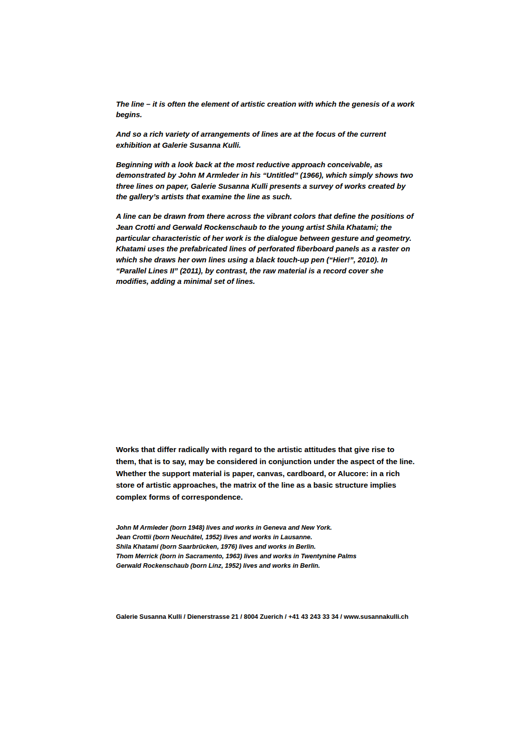The line – it is often the element of artistic creation with which the genesis of a work begins.
And so a rich variety of arrangements of lines are at the focus of the current exhibition at Galerie Susanna Kulli.
Beginning with a look back at the most reductive approach conceivable, as demonstrated by John M Armleder in his “Untitled” (1966), which simply shows two three lines on paper, Galerie Susanna Kulli presents a survey of works created by the gallery’s artists that examine the line as such.
A line can be drawn from there across the vibrant colors that define the positions of Jean Crotti and Gerwald Rockenschaub to the young artist Shila Khatami; the particular characteristic of her work is the dialogue between gesture and geometry. Khatami uses the prefabricated lines of perforated fiberboard panels as a raster on which she draws her own lines using a black touch-up pen (“Hier!”, 2010). In “Parallel Lines II” (2011), by contrast, the raw material is a record cover she modifies, adding a minimal set of lines.
Works that differ radically with regard to the artistic attitudes that give rise to them, that is to say, may be considered in conjunction under the aspect of the line. Whether the support material is paper, canvas, cardboard, or Alucore: in a rich store of artistic approaches, the matrix of the line as a basic structure implies complex forms of correspondence.
John M Armleder (born 1948) lives and works in Geneva and New York.
Jean Crottii (born Neuchâtel, 1952) lives and works in Lausanne.
Shila Khatami (born Saarbrücken, 1976) lives and works in Berlin.
Thom Merrick (born in Sacramento, 1963) lives and works in Twentynine Palms
Gerwald Rockenschaub (born Linz, 1952) lives and works in Berlin.
Galerie Susanna Kulli / Dienerstrasse 21 / 8004 Zuerich / +41 43 243 33 34 / www.susannakulli.ch